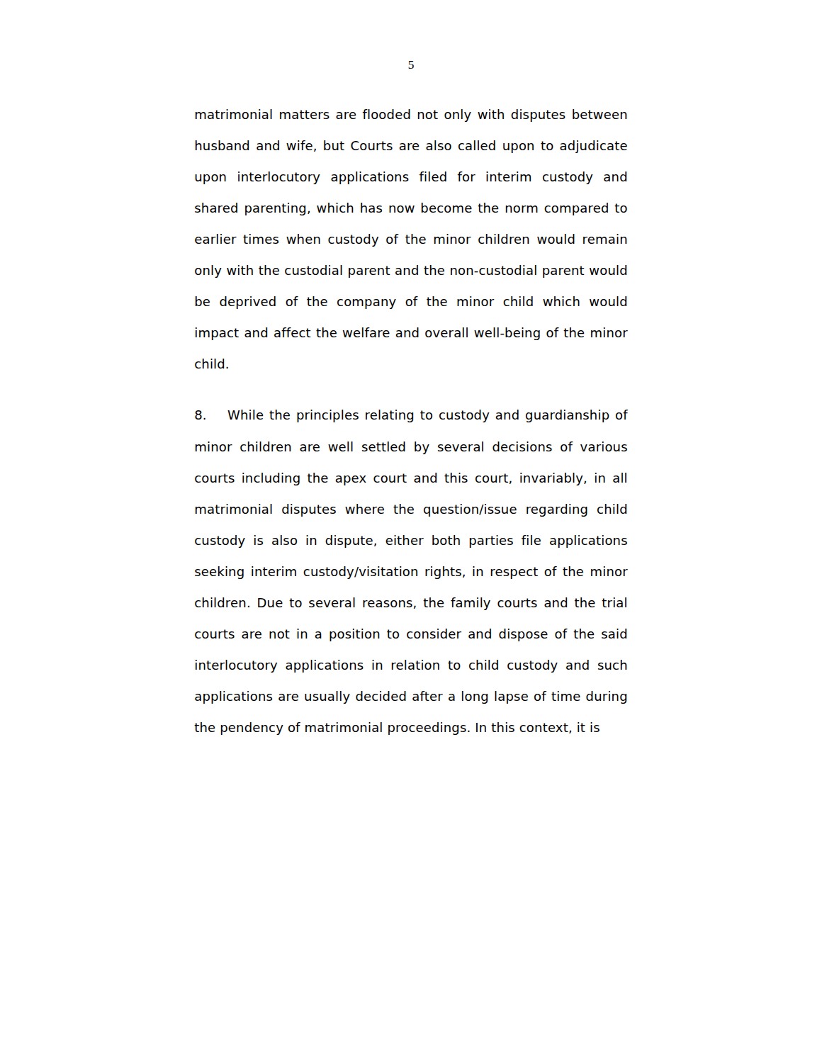5
matrimonial matters are flooded not only with disputes between husband and wife, but Courts are also called upon to adjudicate upon interlocutory applications filed for interim custody and shared parenting, which has now become the norm compared to earlier times when custody of the minor children would remain only with the custodial parent and the non-custodial parent would be deprived of the company of the minor child which would impact and affect the welfare and overall well-being of the minor child.
8. While the principles relating to custody and guardianship of minor children are well settled by several decisions of various courts including the apex court and this court, invariably, in all matrimonial disputes where the question/issue regarding child custody is also in dispute, either both parties file applications seeking interim custody/visitation rights, in respect of the minor children. Due to several reasons, the family courts and the trial courts are not in a position to consider and dispose of the said interlocutory applications in relation to child custody and such applications are usually decided after a long lapse of time during the pendency of matrimonial proceedings. In this context, it is